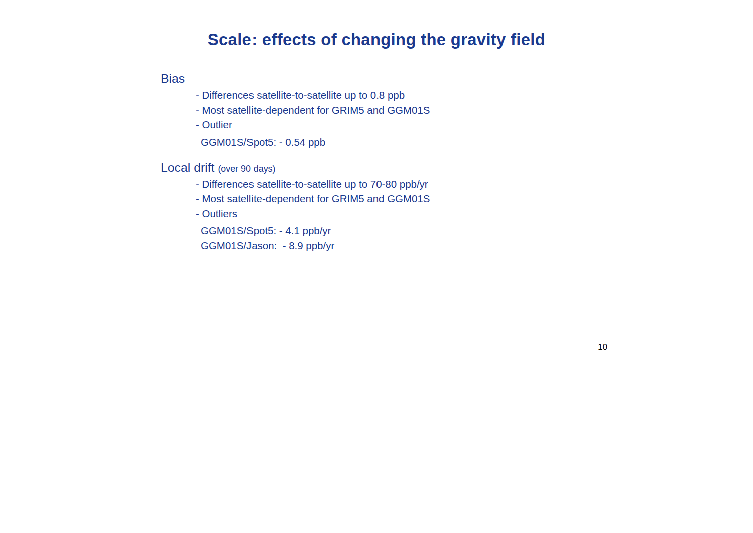Scale: effects of changing the gravity field
Bias
- Differences satellite-to-satellite up to 0.8 ppb
- Most satellite-dependent for GRIM5 and GGM01S
- Outlier
GGM01S/Spot5: - 0.54 ppb
Local drift (over 90 days)
- Differences satellite-to-satellite up to 70-80 ppb/yr
- Most satellite-dependent for GRIM5 and GGM01S
- Outliers
GGM01S/Spot5: - 4.1 ppb/yr
GGM01S/Jason: - 8.9 ppb/yr
10